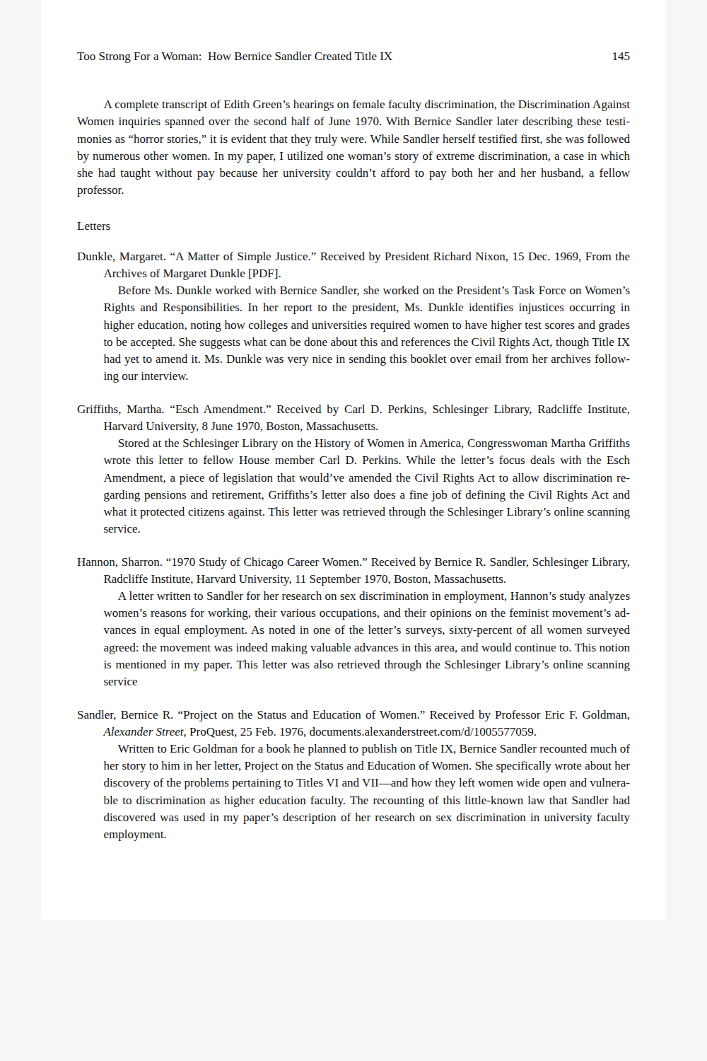Too Strong For a Woman: How Bernice Sandler Created Title IX 145
A complete transcript of Edith Green’s hearings on female faculty discrimination, the Discrimination Against Women inquiries spanned over the second half of June 1970. With Bernice Sandler later describing these testimonies as “horror stories,” it is evident that they truly were. While Sandler herself testified first, she was followed by numerous other women. In my paper, I utilized one woman’s story of extreme discrimination, a case in which she had taught without pay because her university couldn’t afford to pay both her and her husband, a fellow professor.
Letters
Dunkle, Margaret. “A Matter of Simple Justice.” Received by President Richard Nixon, 15 Dec. 1969, From the Archives of Margaret Dunkle [PDF].
Before Ms. Dunkle worked with Bernice Sandler, she worked on the President’s Task Force on Women’s Rights and Responsibilities. In her report to the president, Ms. Dunkle identifies injustices occurring in higher education, noting how colleges and universities required women to have higher test scores and grades to be accepted. She suggests what can be done about this and references the Civil Rights Act, though Title IX had yet to amend it. Ms. Dunkle was very nice in sending this booklet over email from her archives following our interview.
Griffiths, Martha. “Esch Amendment.” Received by Carl D. Perkins, Schlesinger Library, Radcliffe Institute, Harvard University, 8 June 1970, Boston, Massachusetts.
Stored at the Schlesinger Library on the History of Women in America, Congresswoman Martha Griffiths wrote this letter to fellow House member Carl D. Perkins. While the letter’s focus deals with the Esch Amendment, a piece of legislation that would’ve amended the Civil Rights Act to allow discrimination regarding pensions and retirement, Griffiths’s letter also does a fine job of defining the Civil Rights Act and what it protected citizens against. This letter was retrieved through the Schlesinger Library’s online scanning service.
Hannon, Sharron. “1970 Study of Chicago Career Women.” Received by Bernice R. Sandler, Schlesinger Library, Radcliffe Institute, Harvard University, 11 September 1970, Boston, Massachusetts.
A letter written to Sandler for her research on sex discrimination in employment, Hannon’s study analyzes women’s reasons for working, their various occupations, and their opinions on the feminist movement’s advances in equal employment. As noted in one of the letter’s surveys, sixty-percent of all women surveyed agreed: the movement was indeed making valuable advances in this area, and would continue to. This notion is mentioned in my paper. This letter was also retrieved through the Schlesinger Library’s online scanning service
Sandler, Bernice R. “Project on the Status and Education of Women.” Received by Professor Eric F. Goldman, Alexander Street, ProQuest, 25 Feb. 1976, documents.alexanderstreet.com/d/1005577059.
Written to Eric Goldman for a book he planned to publish on Title IX, Bernice Sandler recounted much of her story to him in her letter, Project on the Status and Education of Women. She specifically wrote about her discovery of the problems pertaining to Titles VI and VII—and how they left women wide open and vulnerable to discrimination as higher education faculty. The recounting of this little-known law that Sandler had discovered was used in my paper’s description of her research on sex discrimination in university faculty employment.